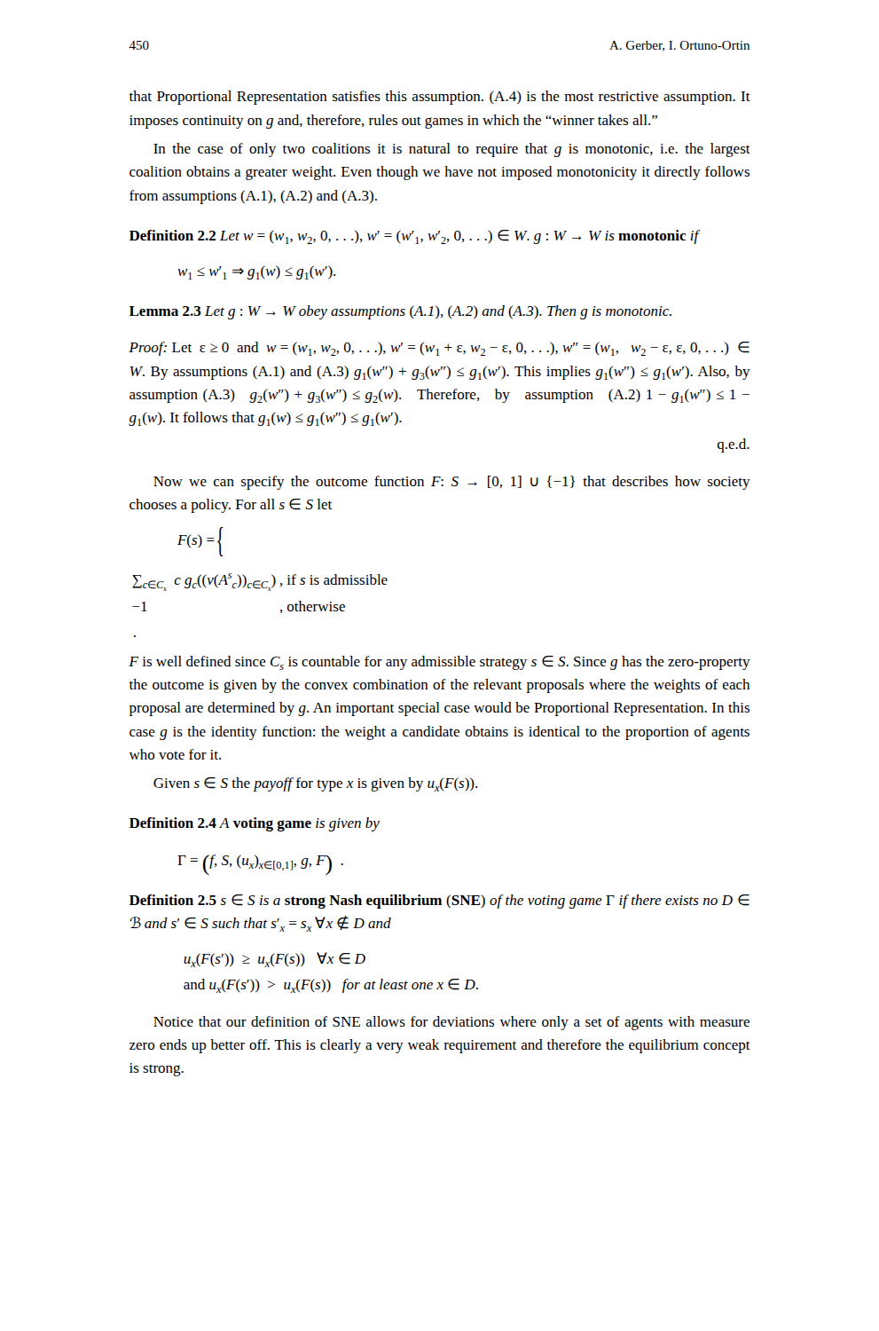450 A. Gerber, I. Ortuno-Ortin
that Proportional Representation satisfies this assumption. (A.4) is the most restrictive assumption. It imposes continuity on g and, therefore, rules out games in which the “winner takes all.”
In the case of only two coalitions it is natural to require that g is monotonic, i.e. the largest coalition obtains a greater weight. Even though we have not imposed monotonicity it directly follows from assumptions (A.1), (A.2) and (A.3).
Definition 2.2 Let w = (w1, w2, 0, . . .), w′ = (w′1, w′2, 0, . . .) ∈ W. g : W → W is monotonic if
w1 ≤ w′1 ⇒ g1(w) ≤ g1(w′).
Lemma 2.3 Let g : W → W obey assumptions (A.1), (A.2) and (A.3). Then g is monotonic.
Proof: Let ε ≥ 0 and w = (w1, w2, 0, . . .), w′ = (w1 + ε, w2 − ε, 0, . . .), w″ = (w1, w2 − ε, ε, 0, . . .) ∈ W. By assumptions (A.1) and (A.3) g1(w″) + g3(w″) ≤ g1(w′). This implies g1(w″) ≤ g1(w′). Also, by assumption (A.3) g2(w″) + g3(w″) ≤ g2(w). Therefore, by assumption (A.2) 1 − g1(w″) ≤ 1 − g1(w). It follows that g1(w) ≤ g1(w″) ≤ g1(w′).
q.e.d.
Now we can specify the outcome function F: S → [0, 1] ∪ {−1} that describes how society chooses a policy. For all s ∈ S let
F(s) = {
| ∑ c ∈ C s c g c (( v ( A s c )) c ∈ C s ) | , | if s is admissible |
| −1 | , | otherwise |
.
F is well defined since Cs is countable for any admissible strategy s ∈ S. Since g has the zero-property the outcome is given by the convex combination of the relevant proposals where the weights of each proposal are determined by g. An important special case would be Proportional Representation. In this case g is the identity function: the weight a candidate obtains is identical to the proportion of agents who vote for it.
Given s ∈ S the payoff for type x is given by ux(F(s)).
Definition 2.4 A voting game is given by
Γ = (f, S, (ux)x∈[0,1], g, F) .
Definition 2.5 s ∈ S is a strong Nash equilibrium (SNE) of the voting game Γ if there exists no D ∈ ℬ and s′ ∈ S such that s′x = sx ∀x ∉ D and
ux(F(s′)) ≥ ux(F(s)) ∀x ∈ D
and ux(F(s′)) > ux(F(s)) for at least one x ∈ D.
Notice that our definition of SNE allows for deviations where only a set of agents with measure zero ends up better off. This is clearly a very weak requirement and therefore the equilibrium concept is strong.